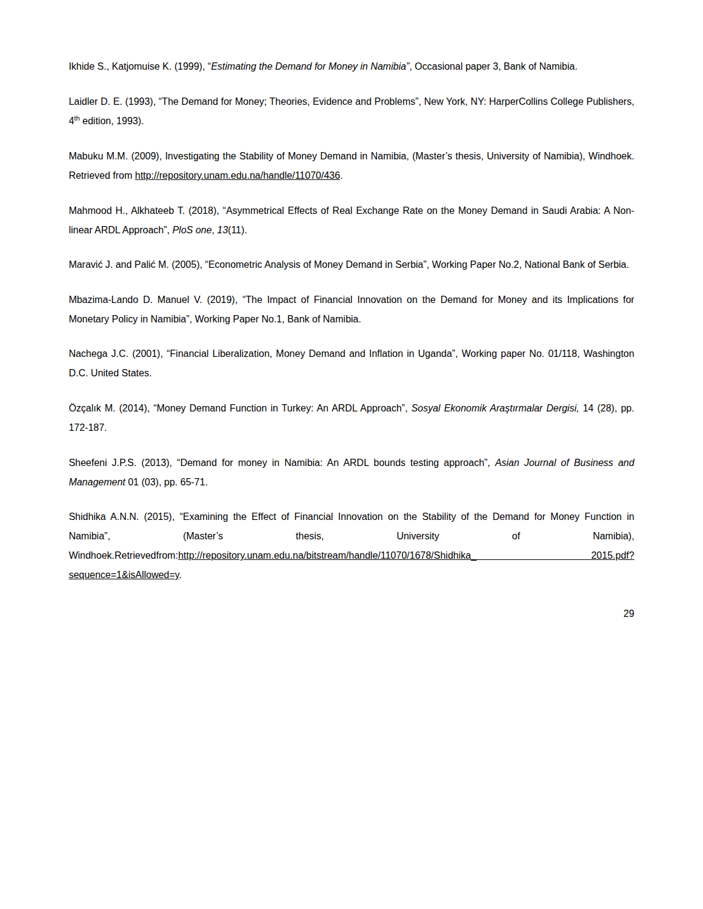Ikhide S., Katjomuise K. (1999), “Estimating the Demand for Money in Namibia”, Occasional paper 3, Bank of Namibia.
Laidler D. E. (1993), “The Demand for Money; Theories, Evidence and Problems”, New York, NY: HarperCollins College Publishers, 4th edition, 1993).
Mabuku M.M. (2009), Investigating the Stability of Money Demand in Namibia, (Master’s thesis, University of Namibia), Windhoek. Retrieved from http://repository.unam.edu.na/handle/11070/436.
Mahmood H., Alkhateeb T. (2018), “Asymmetrical Effects of Real Exchange Rate on the Money Demand in Saudi Arabia: A Non-linear ARDL Approach”, PloS one, 13(11).
Maravić J. and Palić M. (2005), “Econometric Analysis of Money Demand in Serbia”, Working Paper No.2, National Bank of Serbia.
Mbazima-Lando D. Manuel V. (2019), “The Impact of Financial Innovation on the Demand for Money and its Implications for Monetary Policy in Namibia”, Working Paper No.1, Bank of Namibia.
Nachega J.C. (2001), “Financial Liberalization, Money Demand and Inflation in Uganda”, Working paper No. 01/118, Washington D.C. United States.
Özçalık M. (2014), “Money Demand Function in Turkey: An ARDL Approach”, Sosyal Ekonomik Araştırmalar Dergisi, 14 (28), pp. 172-187.
Sheefeni J.P.S. (2013), “Demand for money in Namibia: An ARDL bounds testing approach”, Asian Journal of Business and Management 01 (03), pp. 65-71.
Shidhika A.N.N. (2015), “Examining the Effect of Financial Innovation on the Stability of the Demand for Money Function in Namibia”, (Master’s thesis, University of Namibia), Windhoek.Retrievedfrom:http://repository.unam.edu.na/bitstream/handle/11070/1678/Shidhika_ 2015.pdf?sequence=1&isAllowed=y.
29